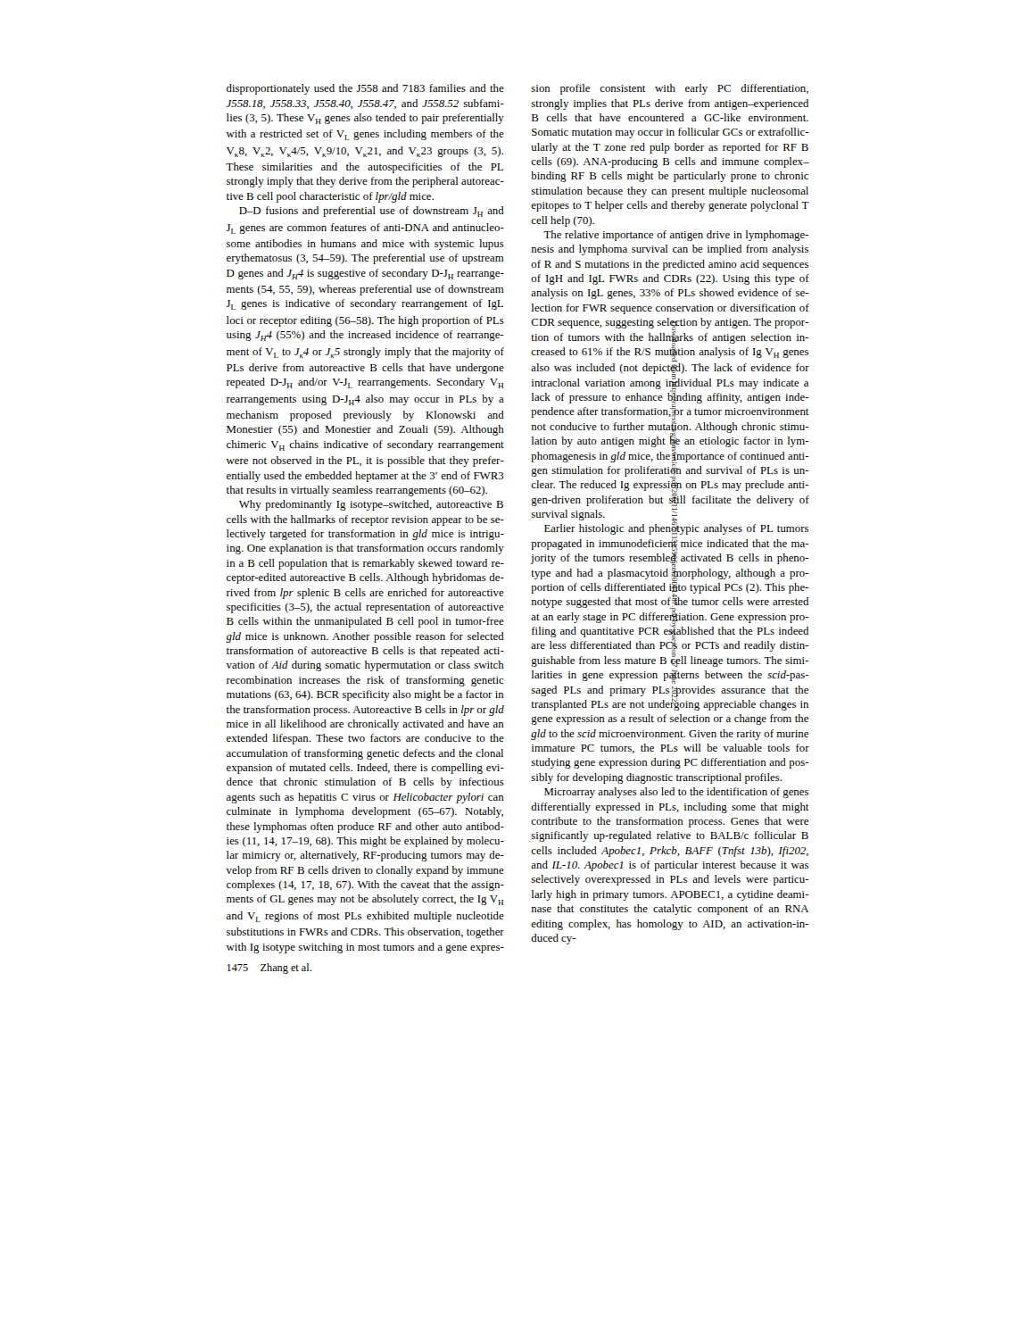disproportionately used the J558 and 7183 families and the J558.18, J558.33, J558.40, J558.47, and J558.52 subfamilies (3, 5). These VH genes also tended to pair preferentially with a restricted set of VL genes including members of the Vκ8, Vκ2, Vκ4/5, Vκ9/10, Vκ21, and Vκ23 groups (3, 5). These similarities and the autospecificities of the PL strongly imply that they derive from the peripheral autoreactive B cell pool characteristic of lpr/gld mice.
D–D fusions and preferential use of downstream JH and JL genes are common features of anti-DNA and antinucleosome antibodies in humans and mice with systemic lupus erythematosus (3, 54–59). The preferential use of upstream D genes and JH4 is suggestive of secondary D-JH rearrangements (54, 55, 59), whereas preferential use of downstream JL genes is indicative of secondary rearrangement of IgL loci or receptor editing (56–58). The high proportion of PLs using JH4 (55%) and the increased incidence of rearrangement of VL to Jκ4 or Jκ5 strongly imply that the majority of PLs derive from autoreactive B cells that have undergone repeated D-JH and/or V-JL rearrangements. Secondary VH rearrangements using D-JH4 also may occur in PLs by a mechanism proposed previously by Klonowski and Monestier (55) and Monestier and Zouali (59). Although chimeric VH chains indicative of secondary rearrangement were not observed in the PL, it is possible that they preferentially used the embedded heptamer at the 3′ end of FWR3 that results in virtually seamless rearrangements (60–62).
Why predominantly Ig isotype–switched, autoreactive B cells with the hallmarks of receptor revision appear to be selectively targeted for transformation in gld mice is intriguing. One explanation is that transformation occurs randomly in a B cell population that is remarkably skewed toward receptor-edited autoreactive B cells. Although hybridomas derived from lpr splenic B cells are enriched for autoreactive specificities (3–5), the actual representation of autoreactive B cells within the unmanipulated B cell pool in tumor-free gld mice is unknown. Another possible reason for selected transformation of autoreactive B cells is that repeated activation of Aid during somatic hypermutation or class switch recombination increases the risk of transforming genetic mutations (63, 64). BCR specificity also might be a factor in the transformation process. Autoreactive B cells in lpr or gld mice in all likelihood are chronically activated and have an extended lifespan. These two factors are conducive to the accumulation of transforming genetic defects and the clonal expansion of mutated cells. Indeed, there is compelling evidence that chronic stimulation of B cells by infectious agents such as hepatitis C virus or Helicobacter pylori can culminate in lymphoma development (65–67). Notably, these lymphomas often produce RF and other auto antibodies (11, 14, 17–19, 68). This might be explained by molecular mimicry or, alternatively, RF-producing tumors may develop from RF B cells driven to clonally expand by immune complexes (14, 17, 18, 67). With the caveat that the assignments of GL genes may not be absolutely correct, the Ig VH and VL regions of most PLs exhibited multiple nucleotide substitutions in FWRs and CDRs. This observation, together with Ig isotype switching in most tumors and a gene expression profile consistent with early PC differentiation, strongly implies that PLs derive from antigen–experienced B cells that have encountered a GC-like environment. Somatic mutation may occur in follicular GCs or extrafollicularly at the T zone red pulp border as reported for RF B cells (69). ANA-producing B cells and immune complex–binding RF B cells might be particularly prone to chronic stimulation because they can present multiple nucleosomal epitopes to T helper cells and thereby generate polyclonal T cell help (70).
The relative importance of antigen drive in lymphomagenesis and lymphoma survival can be implied from analysis of R and S mutations in the predicted amino acid sequences of IgH and IgL FWRs and CDRs (22). Using this type of analysis on IgL genes, 33% of PLs showed evidence of selection for FWR sequence conservation or diversification of CDR sequence, suggesting selection by antigen. The proportion of tumors with the hallmarks of antigen selection increased to 61% if the R/S mutation analysis of Ig VH genes also was included (not depicted). The lack of evidence for intraclonal variation among individual PLs may indicate a lack of pressure to enhance binding affinity, antigen independence after transformation, or a tumor microenvironment not conducive to further mutation. Although chronic stimulation by auto antigen might be an etiologic factor in lymphomagenesis in gld mice, the importance of continued antigen stimulation for proliferation and survival of PLs is unclear. The reduced Ig expression on PLs may preclude antigen-driven proliferation but still facilitate the delivery of survival signals.
Earlier histologic and phenotypic analyses of PL tumors propagated in immunodeficient mice indicated that the majority of the tumors resembled activated B cells in phenotype and had a plasmacytoid morphology, although a proportion of cells differentiated into typical PCs (2). This phenotype suggested that most of the tumor cells were arrested at an early stage in PC differentiation. Gene expression profiling and quantitative PCR established that the PLs indeed are less differentiated than PCs or PCTs and readily distinguishable from less mature B cell lineage tumors. The similarities in gene expression patterns between the scid-passaged PLs and primary PLs provides assurance that the transplanted PLs are not undergoing appreciable changes in gene expression as a result of selection or a change from the gld to the scid microenvironment. Given the rarity of murine immature PC tumors, the PLs will be valuable tools for studying gene expression during PC differentiation and possibly for developing diagnostic transcriptional profiles.
Microarray analyses also led to the identification of genes differentially expressed in PLs, including some that might contribute to the transformation process. Genes that were significantly up-regulated relative to BALB/c follicular B cells included Apobec1, Prkcb, BAFF (Tnfst 13b), Ifi202, and IL-10. Apobec1 is of particular interest because it was selectively overexpressed in PLs and levels were particularly high in primary tumors. APOBEC1, a cytidine deaminase that constitutes the catalytic component of an RNA editing complex, has homology to AID, an activation-induced cy-
1475 Zhang et al.
Downloaded from http://rupress.org/jem/article-pdf/200/11/1467/1151590/jem20011467.pdf by guest on 27 June 2022